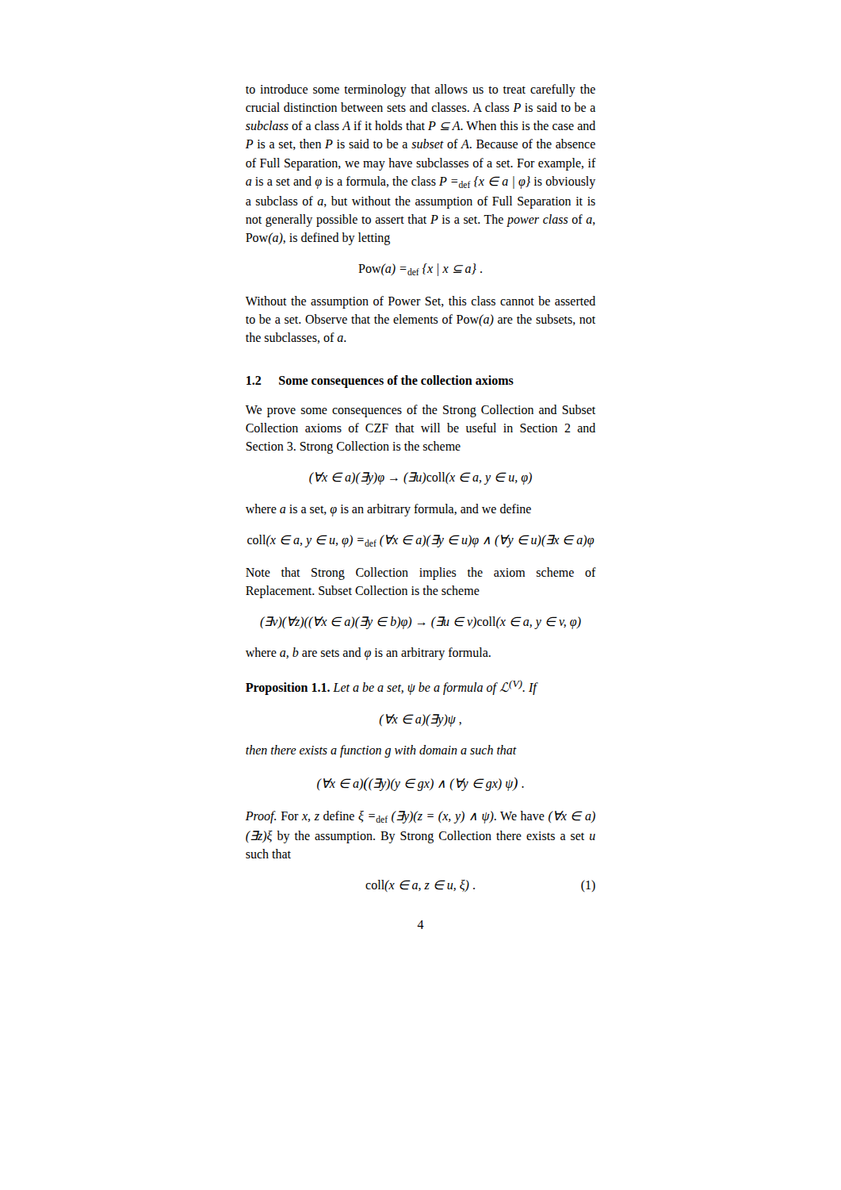to introduce some terminology that allows us to treat carefully the crucial distinction between sets and classes. A class P is said to be a subclass of a class A if it holds that P ⊆ A. When this is the case and P is a set, then P is said to be a subset of A. Because of the absence of Full Separation, we may have subclasses of a set. For example, if a is a set and φ is a formula, the class P =def {x ∈ a | φ} is obviously a subclass of a, but without the assumption of Full Separation it is not generally possible to assert that P is a set. The power class of a, Pow(a), is defined by letting
Pow(a) =def {x | x ⊆ a} .
Without the assumption of Power Set, this class cannot be asserted to be a set. Observe that the elements of Pow(a) are the subsets, not the subclasses, of a.
1.2 Some consequences of the collection axioms
We prove some consequences of the Strong Collection and Subset Collection axioms of CZF that will be useful in Section 2 and Section 3. Strong Collection is the scheme
(∀x ∈ a)(∃y)φ → (∃u)coll(x ∈ a, y ∈ u, φ)
where a is a set, φ is an arbitrary formula, and we define
coll(x ∈ a, y ∈ u, φ) =def (∀x ∈ a)(∃y ∈ u)φ ∧ (∀y ∈ u)(∃x ∈ a)φ
Note that Strong Collection implies the axiom scheme of Replacement. Subset Collection is the scheme
(∃v)(∀z)((∀x ∈ a)(∃y ∈ b)φ) → (∃u ∈ v)coll(x ∈ a, y ∈ v, φ)
where a, b are sets and φ is an arbitrary formula.
Proposition 1.1. Let a be a set, ψ be a formula of ℒ(V). If
(∀x ∈ a)(∃y)ψ ,
then there exists a function g with domain a such that
(∀x ∈ a)((∃y)(y ∈ gx) ∧ (∀y ∈ gx) ψ) .
Proof. For x, z define ξ =def (∃y)(z = (x, y) ∧ ψ). We have (∀x ∈ a)(∃z)ξ by the assumption. By Strong Collection there exists a set u such that
coll(x ∈ a, z ∈ u, ξ) . (1)
4